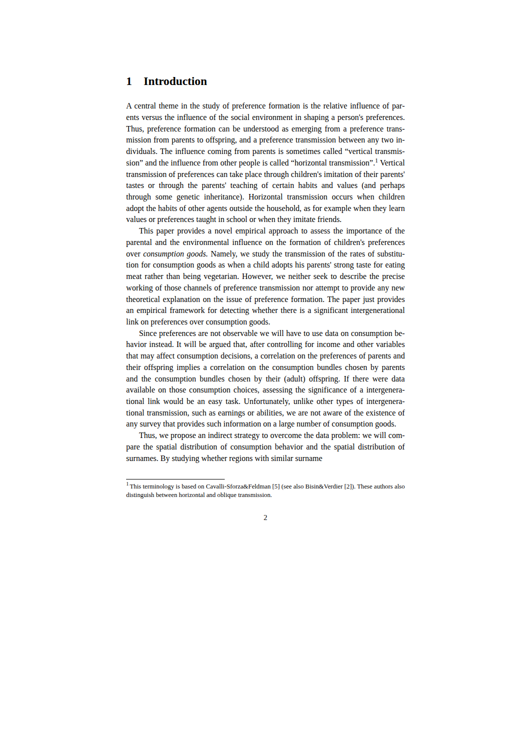1 Introduction
A central theme in the study of preference formation is the relative influence of parents versus the influence of the social environment in shaping a person's preferences. Thus, preference formation can be understood as emerging from a preference transmission from parents to offspring, and a preference transmission between any two individuals. The influence coming from parents is sometimes called “vertical transmission” and the influence from other people is called “horizontal transmission”.1 Vertical transmission of preferences can take place through children's imitation of their parents' tastes or through the parents' teaching of certain habits and values (and perhaps through some genetic inheritance). Horizontal transmission occurs when children adopt the habits of other agents outside the household, as for example when they learn values or preferences taught in school or when they imitate friends.
This paper provides a novel empirical approach to assess the importance of the parental and the environmental influence on the formation of children's preferences over consumption goods. Namely, we study the transmission of the rates of substitution for consumption goods as when a child adopts his parents' strong taste for eating meat rather than being vegetarian. However, we neither seek to describe the precise working of those channels of preference transmission nor attempt to provide any new theoretical explanation on the issue of preference formation. The paper just provides an empirical framework for detecting whether there is a significant intergenerational link on preferences over consumption goods.
Since preferences are not observable we will have to use data on consumption behavior instead. It will be argued that, after controlling for income and other variables that may affect consumption decisions, a correlation on the preferences of parents and their offspring implies a correlation on the consumption bundles chosen by parents and the consumption bundles chosen by their (adult) offspring. If there were data available on those consumption choices, assessing the significance of a intergenerational link would be an easy task. Unfortunately, unlike other types of intergenerational transmission, such as earnings or abilities, we are not aware of the existence of any survey that provides such information on a large number of consumption goods.
Thus, we propose an indirect strategy to overcome the data problem: we will compare the spatial distribution of consumption behavior and the spatial distribution of surnames. By studying whether regions with similar surname
1 This terminology is based on Cavalli-Sforza&Feldman [5] (see also Bisin&Verdier [2]). These authors also distinguish between horizontal and oblique transmission.
2